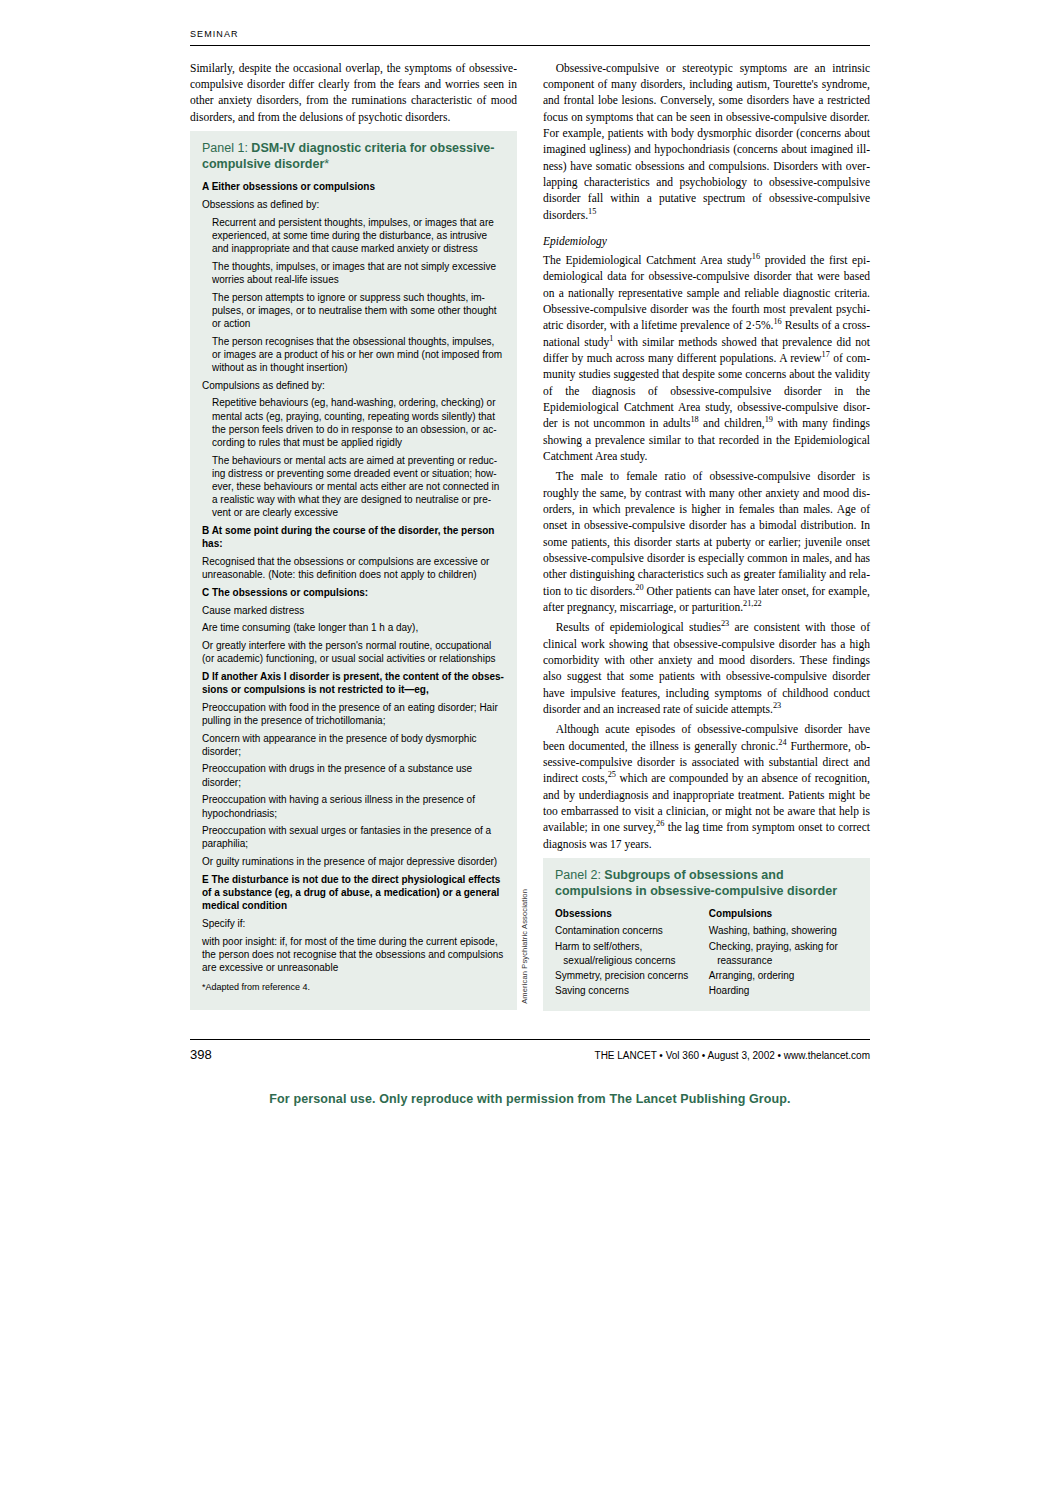Seminar
Similarly, despite the occasional overlap, the symptoms of obsessive-compulsive disorder differ clearly from the fears and worries seen in other anxiety disorders, from the ruminations characteristic of mood disorders, and from the delusions of psychotic disorders.
Panel 1: DSM-IV diagnostic criteria for obsessive-compulsive disorder*
A Either obsessions or compulsions
Obsessions as defined by:
Recurrent and persistent thoughts, impulses, or images that are experienced, at some time during the disturbance, as intrusive and inappropriate and that cause marked anxiety or distress
The thoughts, impulses, or images that are not simply excessive worries about real-life issues
The person attempts to ignore or suppress such thoughts, impulses, or images, or to neutralise them with some other thought or action
The person recognises that the obsessional thoughts, impulses, or images are a product of his or her own mind (not imposed from without as in thought insertion)
Compulsions as defined by:
Repetitive behaviours (eg, hand-washing, ordering, checking) or mental acts (eg, praying, counting, repeating words silently) that the person feels driven to do in response to an obsession, or according to rules that must be applied rigidly
The behaviours or mental acts are aimed at preventing or reducing distress or preventing some dreaded event or situation; however, these behaviours or mental acts either are not connected in a realistic way with what they are designed to neutralise or prevent or are clearly excessive
B At some point during the course of the disorder, the person has:
Recognised that the obsessions or compulsions are excessive or unreasonable. (Note: this definition does not apply to children)
C The obsessions or compulsions:
Cause marked distress
Are time consuming (take longer than 1 h a day),
Or greatly interfere with the person's normal routine, occupational (or academic) functioning, or usual social activities or relationships
D If another Axis I disorder is present, the content of the obsessions or compulsions is not restricted to it—eg,
Preoccupation with food in the presence of an eating disorder; Hair pulling in the presence of trichotillomania;
Concern with appearance in the presence of body dysmorphic disorder;
Preoccupation with drugs in the presence of a substance use disorder;
Preoccupation with having a serious illness in the presence of hypochondriasis;
Preoccupation with sexual urges or fantasies in the presence of a paraphilia;
Or guilty ruminations in the presence of major depressive disorder)
E The disturbance is not due to the direct physiological effects of a substance (eg, a drug of abuse, a medication) or a general medical condition
Specify if:
with poor insight: if, for most of the time during the current episode, the person does not recognise that the obsessions and compulsions are excessive or unreasonable
*Adapted from reference 4.
American Psychiatric Association
Obsessive-compulsive or stereotypic symptoms are an intrinsic component of many disorders, including autism, Tourette's syndrome, and frontal lobe lesions. Conversely, some disorders have a restricted focus on symptoms that can be seen in obsessive-compulsive disorder. For example, patients with body dysmorphic disorder (concerns about imagined ugliness) and hypochondriasis (concerns about imagined illness) have somatic obsessions and compulsions. Disorders with overlapping characteristics and psychobiology to obsessive-compulsive disorder fall within a putative spectrum of obsessive-compulsive disorders.15
Epidemiology
The Epidemiological Catchment Area study16 provided the first epidemiological data for obsessive-compulsive disorder that were based on a nationally representative sample and reliable diagnostic criteria. Obsessive-compulsive disorder was the fourth most prevalent psychiatric disorder, with a lifetime prevalence of 2·5%.16 Results of a cross-national study1 with similar methods showed that prevalence did not differ by much across many different populations. A review17 of community studies suggested that despite some concerns about the validity of the diagnosis of obsessive-compulsive disorder in the Epidemiological Catchment Area study, obsessive-compulsive disorder is not uncommon in adults18 and children,19 with many findings showing a prevalence similar to that recorded in the Epidemiological Catchment Area study.
The male to female ratio of obsessive-compulsive disorder is roughly the same, by contrast with many other anxiety and mood disorders, in which prevalence is higher in females than males. Age of onset in obsessive-compulsive disorder has a bimodal distribution. In some patients, this disorder starts at puberty or earlier; juvenile onset obsessive-compulsive disorder is especially common in males, and has other distinguishing characteristics such as greater familiality and relation to tic disorders.20 Other patients can have later onset, for example, after pregnancy, miscarriage, or parturition.21,22
Results of epidemiological studies23 are consistent with those of clinical work showing that obsessive-compulsive disorder has a high comorbidity with other anxiety and mood disorders. These findings also suggest that some patients with obsessive-compulsive disorder have impulsive features, including symptoms of childhood conduct disorder and an increased rate of suicide attempts.23
Although acute episodes of obsessive-compulsive disorder have been documented, the illness is generally chronic.24 Furthermore, obsessive-compulsive disorder is associated with substantial direct and indirect costs,25 which are compounded by an absence of recognition, and by underdiagnosis and inappropriate treatment. Patients might be too embarrassed to visit a clinician, or might not be aware that help is available; in one survey,26 the lag time from symptom onset to correct diagnosis was 17 years.
Panel 2: Subgroups of obsessions and compulsions in obsessive-compulsive disorder
| Obsessions | Compulsions |
| --- | --- |
| Contamination concerns | Washing, bathing, showering |
| Harm to self/others, sexual/religious concerns | Checking, praying, asking for reassurance |
| Symmetry, precision concerns | Arranging, ordering |
| Saving concerns | Hoarding |
398
THE LANCET • Vol 360 • August 3, 2002 • www.thelancet.com
For personal use. Only reproduce with permission from The Lancet Publishing Group.